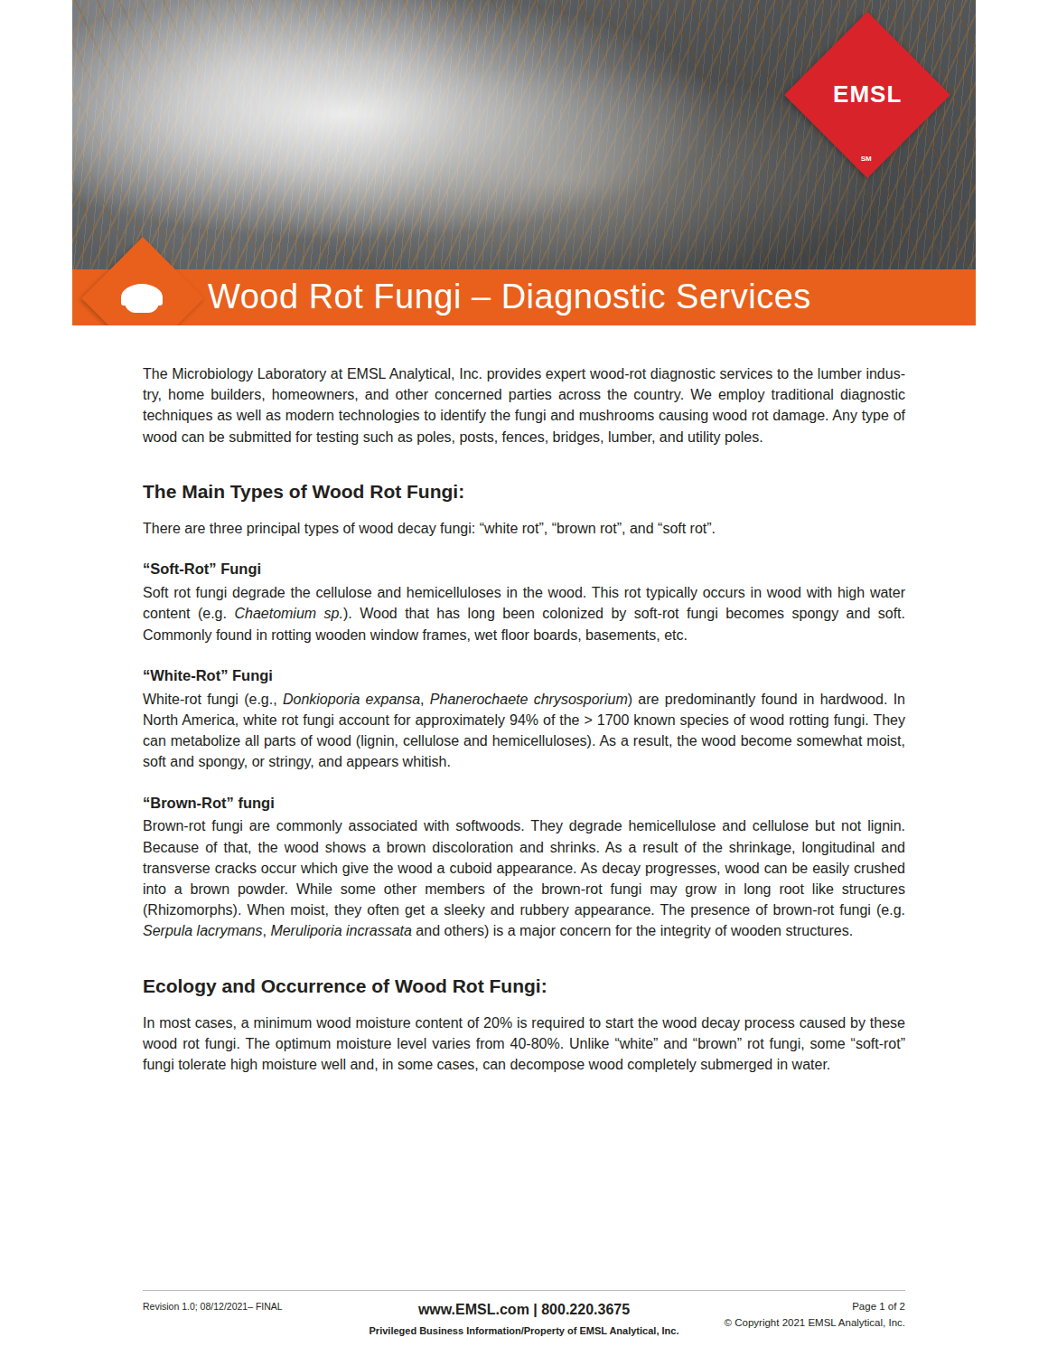EMSL SM
Wood Rot Fungi – Diagnostic Services
The Microbiology Laboratory at EMSL Analytical, Inc. provides expert wood-rot diagnostic services to the lumber industry, home builders, homeowners, and other concerned parties across the country. We employ traditional diagnostic techniques as well as modern technologies to identify the fungi and mushrooms causing wood rot damage. Any type of wood can be submitted for testing such as poles, posts, fences, bridges, lumber, and utility poles.
The Main Types of Wood Rot Fungi:
There are three principal types of wood decay fungi: “white rot”, “brown rot”, and “soft rot”.
“Soft-Rot” Fungi
Soft rot fungi degrade the cellulose and hemicelluloses in the wood. This rot typically occurs in wood with high water content (e.g. Chaetomium sp.). Wood that has long been colonized by soft-rot fungi becomes spongy and soft. Commonly found in rotting wooden window frames, wet floor boards, basements, etc.
“White-Rot” Fungi
White-rot fungi (e.g., Donkioporia expansa, Phanerochaete chrysosporium) are predominantly found in hardwood. In North America, white rot fungi account for approximately 94% of the > 1700 known species of wood rotting fungi. They can metabolize all parts of wood (lignin, cellulose and hemicelluloses). As a result, the wood become somewhat moist, soft and spongy, or stringy, and appears whitish.
“Brown-Rot” fungi
Brown-rot fungi are commonly associated with softwoods. They degrade hemicellulose and cellulose but not lignin. Because of that, the wood shows a brown discoloration and shrinks. As a result of the shrinkage, longitudinal and transverse cracks occur which give the wood a cuboid appearance. As decay progresses, wood can be easily crushed into a brown powder. While some other members of the brown-rot fungi may grow in long root like structures (Rhizomorphs). When moist, they often get a sleeky and rubbery appearance. The presence of brown-rot fungi (e.g. Serpula lacrymans, Meruliporia incrassata and others) is a major concern for the integrity of wooden structures.
Ecology and Occurrence of Wood Rot Fungi:
In most cases, a minimum wood moisture content of 20% is required to start the wood decay process caused by these wood rot fungi. The optimum moisture level varies from 40-80%. Unlike “white” and “brown” rot fungi, some “soft-rot” fungi tolerate high moisture well and, in some cases, can decompose wood completely submerged in water.
Revision 1.0; 08/12/2021– FINAL
www.EMSL.com | 800.220.3675 Privileged Business Information/Property of EMSL Analytical, Inc.
Page 1 of 2
© Copyright 2021 EMSL Analytical, Inc.